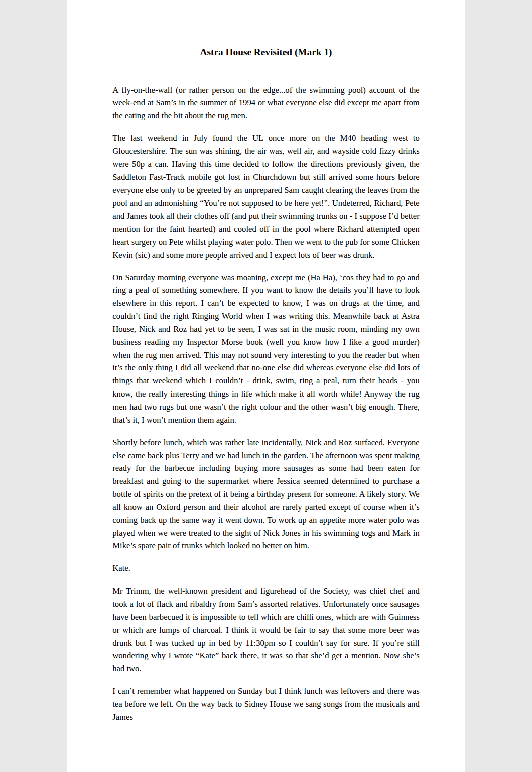Astra House Revisited (Mark 1)
A fly-on-the-wall (or rather person on the edge...of the swimming pool) account of the week-end at Sam’s in the summer of 1994 or what everyone else did except me apart from the eating and the bit about the rug men.
The last weekend in July found the UL once more on the M40 heading west to Gloucestershire. The sun was shining, the air was, well air, and wayside cold fizzy drinks were 50p a can. Having this time decided to follow the directions previously given, the Saddleton Fast-Track mobile got lost in Churchdown but still arrived some hours before everyone else only to be greeted by an unprepared Sam caught clearing the leaves from the pool and an admonishing “You’re not supposed to be here yet!”. Undeterred, Richard, Pete and James took all their clothes off (and put their swimming trunks on - I suppose I’d better mention for the faint hearted) and cooled off in the pool where Richard attempted open heart surgery on Pete whilst playing water polo. Then we went to the pub for some Chicken Kevin (sic) and some more people arrived and I expect lots of beer was drunk.
On Saturday morning everyone was moaning, except me (Ha Ha), ‘cos they had to go and ring a peal of something somewhere. If you want to know the details you’ll have to look elsewhere in this report. I can’t be expected to know, I was on drugs at the time, and couldn’t find the right Ringing World when I was writing this. Meanwhile back at Astra House, Nick and Roz had yet to be seen, I was sat in the music room, minding my own business reading my Inspector Morse book (well you know how I like a good murder) when the rug men arrived. This may not sound very interesting to you the reader but when it’s the only thing I did all weekend that no-one else did whereas everyone else did lots of things that weekend which I couldn’t - drink, swim, ring a peal, turn their heads - you know, the really interesting things in life which make it all worth while! Anyway the rug men had two rugs but one wasn’t the right colour and the other wasn’t big enough. There, that’s it, I won’t mention them again.
Shortly before lunch, which was rather late incidentally, Nick and Roz surfaced. Everyone else came back plus Terry and we had lunch in the garden. The afternoon was spent making ready for the barbecue including buying more sausages as some had been eaten for breakfast and going to the supermarket where Jessica seemed determined to purchase a bottle of spirits on the pretext of it being a birthday present for someone. A likely story. We all know an Oxford person and their alcohol are rarely parted except of course when it’s coming back up the same way it went down. To work up an appetite more water polo was played when we were treated to the sight of Nick Jones in his swimming togs and Mark in Mike’s spare pair of trunks which looked no better on him.
Kate.
Mr Trimm, the well-known president and figurehead of the Society, was chief chef and took a lot of flack and ribaldry from Sam’s assorted relatives. Unfortunately once sausages have been barbecued it is impossible to tell which are chilli ones, which are with Guinness or which are lumps of charcoal. I think it would be fair to say that some more beer was drunk but I was tucked up in bed by 11:30pm so I couldn’t say for sure. If you’re still wondering why I wrote “Kate” back there, it was so that she’d get a mention. Now she’s had two.
I can’t remember what happened on Sunday but I think lunch was leftovers and there was tea before we left. On the way back to Sidney House we sang songs from the musicals and James